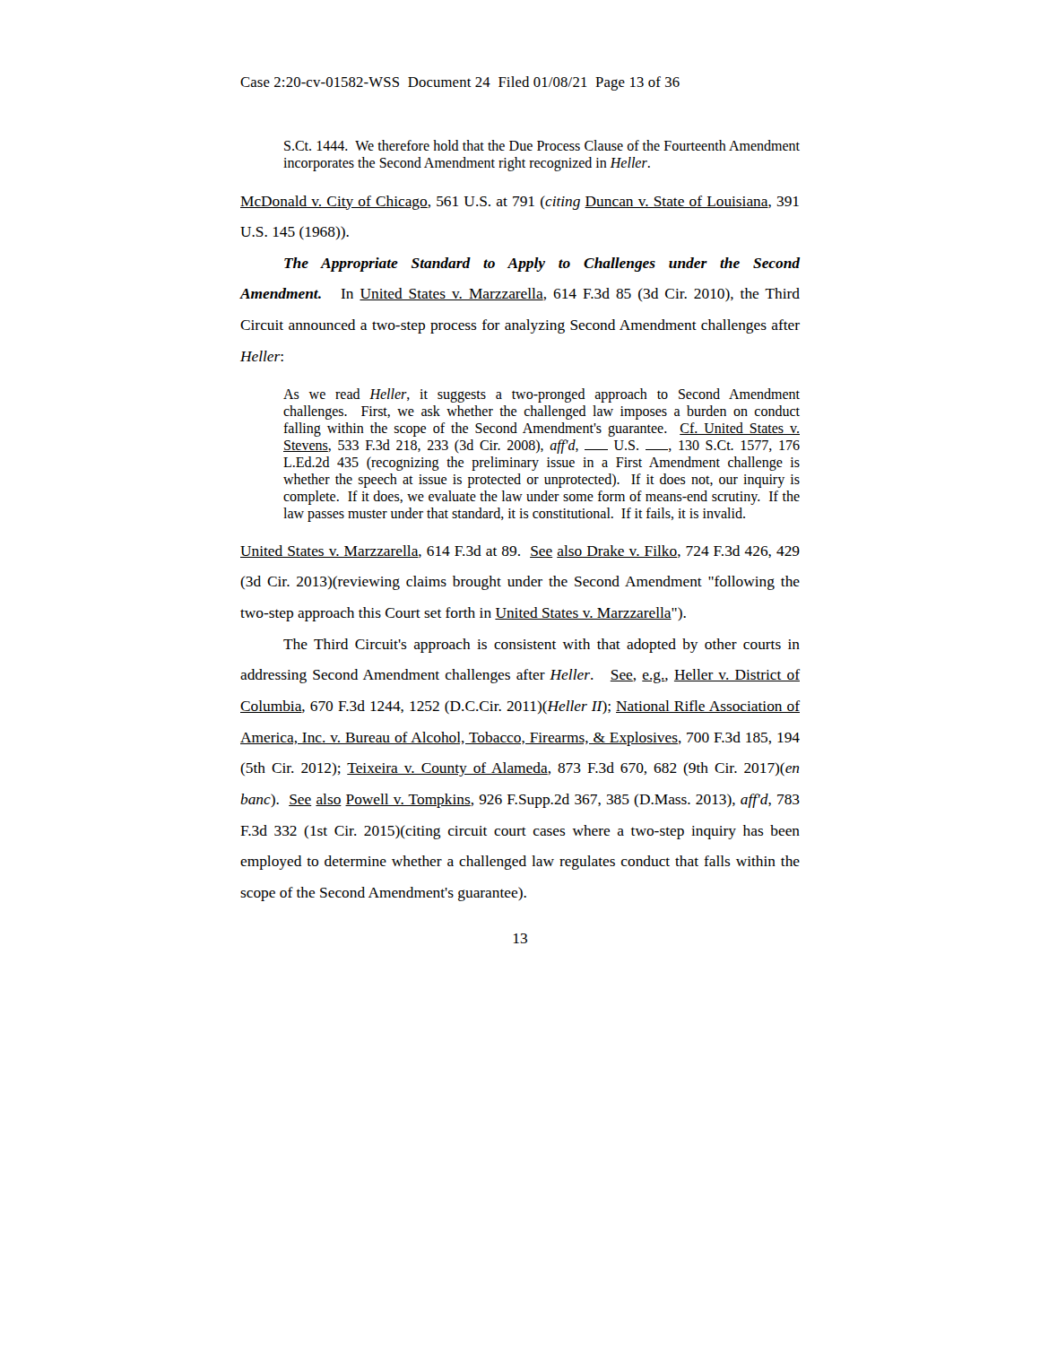Case 2:20-cv-01582-WSS Document 24 Filed 01/08/21 Page 13 of 36
S.Ct. 1444. We therefore hold that the Due Process Clause of the Fourteenth Amendment incorporates the Second Amendment right recognized in Heller.
McDonald v. City of Chicago, 561 U.S. at 791 (citing Duncan v. State of Louisiana, 391 U.S. 145 (1968)).
The Appropriate Standard to Apply to Challenges under the Second Amendment. In United States v. Marzzarella, 614 F.3d 85 (3d Cir. 2010), the Third Circuit announced a two-step process for analyzing Second Amendment challenges after Heller:
As we read Heller, it suggests a two-pronged approach to Second Amendment challenges. First, we ask whether the challenged law imposes a burden on conduct falling within the scope of the Second Amendment's guarantee. Cf. United States v. Stevens, 533 F.3d 218, 233 (3d Cir. 2008), aff'd, U.S. , 130 S.Ct. 1577, 176 L.Ed.2d 435 (recognizing the preliminary issue in a First Amendment challenge is whether the speech at issue is protected or unprotected). If it does not, our inquiry is complete. If it does, we evaluate the law under some form of means-end scrutiny. If the law passes muster under that standard, it is constitutional. If it fails, it is invalid.
United States v. Marzzarella, 614 F.3d at 89. See also Drake v. Filko, 724 F.3d 426, 429 (3d Cir. 2013)(reviewing claims brought under the Second Amendment "following the two-step approach this Court set forth in United States v. Marzzarella").
The Third Circuit's approach is consistent with that adopted by other courts in addressing Second Amendment challenges after Heller. See, e.g., Heller v. District of Columbia, 670 F.3d 1244, 1252 (D.C.Cir. 2011)(Heller II); National Rifle Association of America, Inc. v. Bureau of Alcohol, Tobacco, Firearms, & Explosives, 700 F.3d 185, 194 (5th Cir. 2012); Teixeira v. County of Alameda, 873 F.3d 670, 682 (9th Cir. 2017)(en banc). See also Powell v. Tompkins, 926 F.Supp.2d 367, 385 (D.Mass. 2013), aff'd, 783 F.3d 332 (1st Cir. 2015)(citing circuit court cases where a two-step inquiry has been employed to determine whether a challenged law regulates conduct that falls within the scope of the Second Amendment's guarantee).
13